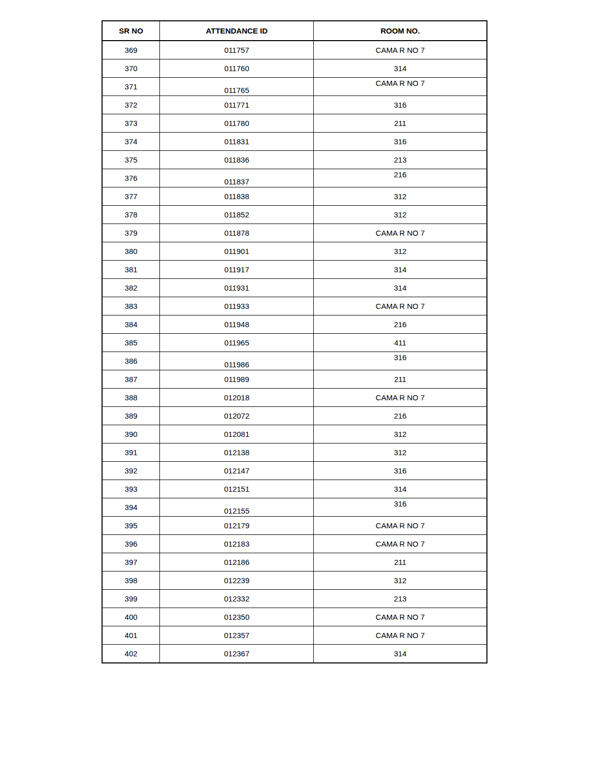| SR NO | ATTENDANCE ID | ROOM NO. |
| --- | --- | --- |
| 369 | 011757 | CAMA R NO 7 |
| 370 | 011760 | 314 |
| 371 | 011765 | CAMA R NO 7 |
| 372 | 011771 | 316 |
| 373 | 011780 | 211 |
| 374 | 011831 | 316 |
| 375 | 011836 | 213 |
| 376 | 011837 | 216 |
| 377 | 011838 | 312 |
| 378 | 011852 | 312 |
| 379 | 011878 | CAMA R NO 7 |
| 380 | 011901 | 312 |
| 381 | 011917 | 314 |
| 382 | 011931 | 314 |
| 383 | 011933 | CAMA R NO 7 |
| 384 | 011948 | 216 |
| 385 | 011965 | 411 |
| 386 | 011986 | 316 |
| 387 | 011989 | 211 |
| 388 | 012018 | CAMA R NO 7 |
| 389 | 012072 | 216 |
| 390 | 012081 | 312 |
| 391 | 012138 | 312 |
| 392 | 012147 | 316 |
| 393 | 012151 | 314 |
| 394 | 012155 | 316 |
| 395 | 012179 | CAMA R NO 7 |
| 396 | 012183 | CAMA R NO 7 |
| 397 | 012186 | 211 |
| 398 | 012239 | 312 |
| 399 | 012332 | 213 |
| 400 | 012350 | CAMA R NO 7 |
| 401 | 012357 | CAMA R NO 7 |
| 402 | 012367 | 314 |